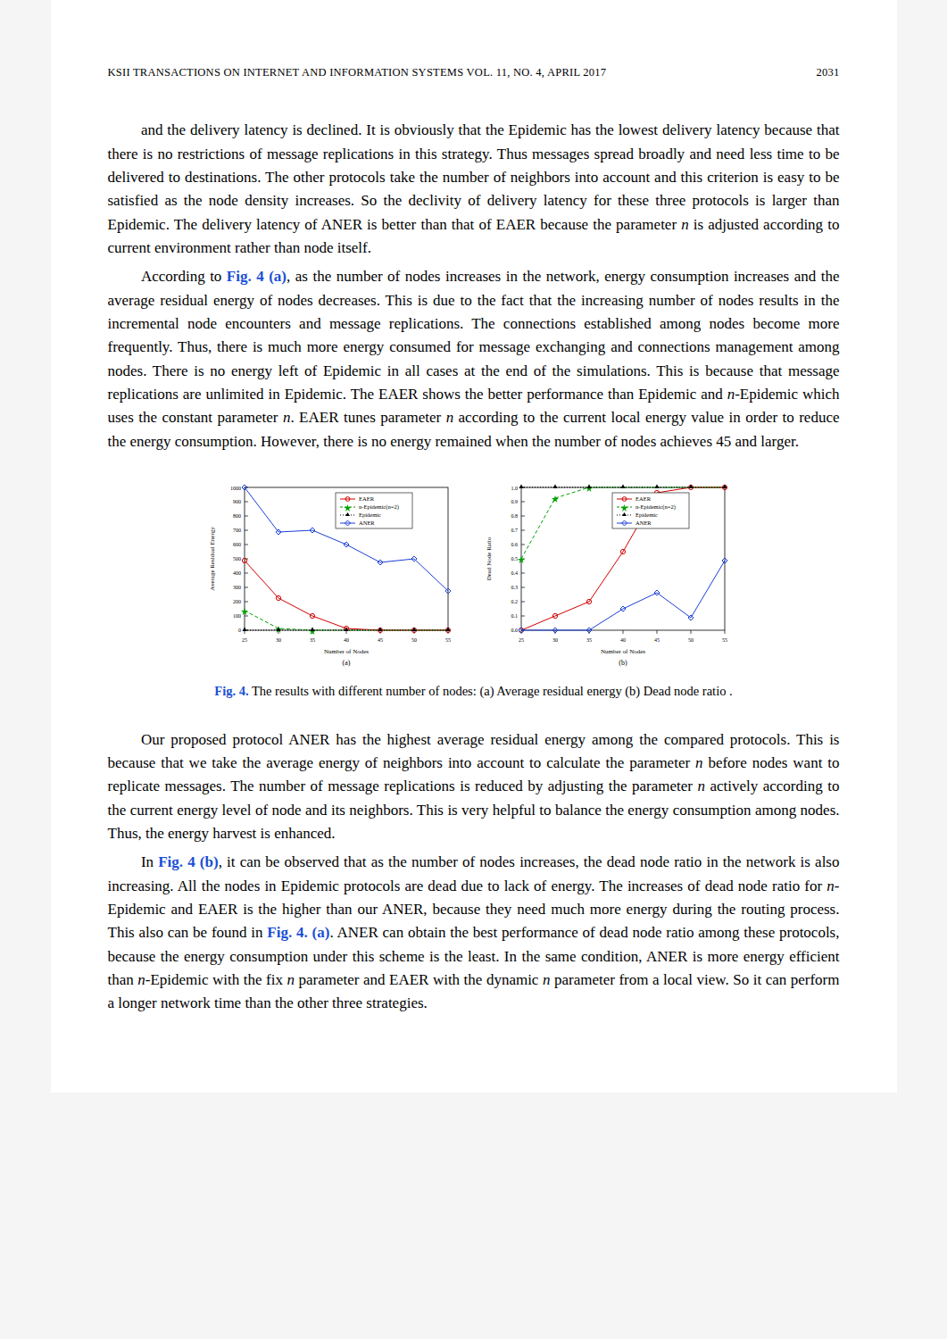KSII Transactions on Internet and Information Systems Vol. 11, No. 4, April 2017 2031
and the delivery latency is declined. It is obviously that the Epidemic has the lowest delivery latency because that there is no restrictions of message replications in this strategy. Thus messages spread broadly and need less time to be delivered to destinations. The other protocols take the number of neighbors into account and this criterion is easy to be satisfied as the node density increases. So the declivity of delivery latency for these three protocols is larger than Epidemic. The delivery latency of ANER is better than that of EAER because the parameter n is adjusted according to current environment rather than node itself.
According to Fig. 4 (a), as the number of nodes increases in the network, energy consumption increases and the average residual energy of nodes decreases. This is due to the fact that the increasing number of nodes results in the incremental node encounters and message replications. The connections established among nodes become more frequently. Thus, there is much more energy consumed for message exchanging and connections management among nodes. There is no energy left of Epidemic in all cases at the end of the simulations. This is because that message replications are unlimited in Epidemic. The EAER shows the better performance than Epidemic and n-Epidemic which uses the constant parameter n. EAER tunes parameter n according to the current local energy value in order to reduce the energy consumption. However, there is no energy remained when the number of nodes achieves 45 and larger.
0 100 200 300 400 500 600 700 800 900 1000 25 30 35 40 45 50 55 Number of Nodes Average Residual Energy (a) EAER n-Epidemic(n=2) Epidemic ANER 0.0 0.1 0.2 0.3 0.4 0.5 0.6 0.7 0.8 0.9 1.0 25 30 35 40 45 50 55 Number of Nodes Dead Node Ratio (b) EAER n-Epidemic(n=2) Epidemic ANER
Fig. 4. The results with different number of nodes: (a) Average residual energy (b) Dead node ratio .
Our proposed protocol ANER has the highest average residual energy among the compared protocols. This is because that we take the average energy of neighbors into account to calculate the parameter n before nodes want to replicate messages. The number of message replications is reduced by adjusting the parameter n actively according to the current energy level of node and its neighbors. This is very helpful to balance the energy consumption among nodes. Thus, the energy harvest is enhanced.
In Fig. 4 (b), it can be observed that as the number of nodes increases, the dead node ratio in the network is also increasing. All the nodes in Epidemic protocols are dead due to lack of energy. The increases of dead node ratio for n-Epidemic and EAER is the higher than our ANER, because they need much more energy during the routing process. This also can be found in Fig. 4. (a). ANER can obtain the best performance of dead node ratio among these protocols, because the energy consumption under this scheme is the least. In the same condition, ANER is more energy efficient than n-Epidemic with the fix n parameter and EAER with the dynamic n parameter from a local view. So it can perform a longer network time than the other three strategies.